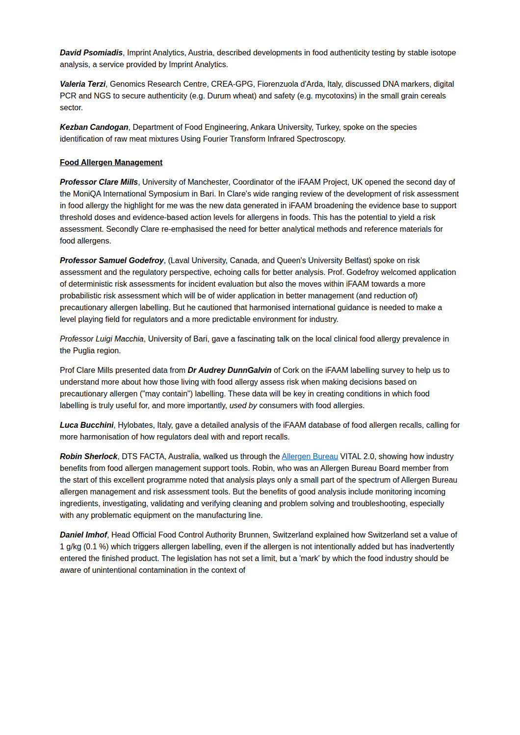David Psomiadis, Imprint Analytics, Austria, described developments in food authenticity testing by stable isotope analysis, a service provided by Imprint Analytics.
Valeria Terzi, Genomics Research Centre, CREA-GPG, Fiorenzuola d'Arda, Italy, discussed DNA markers, digital PCR and NGS to secure authenticity (e.g. Durum wheat) and safety (e.g. mycotoxins) in the small grain cereals sector.
Kezban Candogan, Department of Food Engineering, Ankara University, Turkey, spoke on the species identification of raw meat mixtures Using Fourier Transform Infrared Spectroscopy.
Food Allergen Management
Professor Clare Mills, University of Manchester, Coordinator of the iFAAM Project, UK opened the second day of the MoniQA International Symposium in Bari. In Clare's wide ranging review of the development of risk assessment in food allergy the highlight for me was the new data generated in iFAAM broadening the evidence base to support threshold doses and evidence-based action levels for allergens in foods. This has the potential to yield a risk assessment. Secondly Clare re-emphasised the need for better analytical methods and reference materials for food allergens.
Professor Samuel Godefroy, (Laval University, Canada, and Queen's University Belfast) spoke on risk assessment and the regulatory perspective, echoing calls for better analysis. Prof. Godefroy welcomed application of deterministic risk assessments for incident evaluation but also the moves within iFAAM towards a more probabilistic risk assessment which will be of wider application in better management (and reduction of) precautionary allergen labelling. But he cautioned that harmonised international guidance is needed to make a level playing field for regulators and a more predictable environment for industry.
Professor Luigi Macchia, University of Bari, gave a fascinating talk on the local clinical food allergy prevalence in the Puglia region.
Prof Clare Mills presented data from Dr Audrey DunnGalvin of Cork on the iFAAM labelling survey to help us to understand more about how those living with food allergy assess risk when making decisions based on precautionary allergen ("may contain") labelling. These data will be key in creating conditions in which food labelling is truly useful for, and more importantly, used by consumers with food allergies.
Luca Bucchini, Hylobates, Italy, gave a detailed analysis of the iFAAM database of food allergen recalls, calling for more harmonisation of how regulators deal with and report recalls.
Robin Sherlock, DTS FACTA, Australia, walked us through the Allergen Bureau VITAL 2.0, showing how industry benefits from food allergen management support tools. Robin, who was an Allergen Bureau Board member from the start of this excellent programme noted that analysis plays only a small part of the spectrum of Allergen Bureau allergen management and risk assessment tools. But the benefits of good analysis include monitoring incoming ingredients, investigating, validating and verifying cleaning and problem solving and troubleshooting, especially with any problematic equipment on the manufacturing line.
Daniel Imhof, Head Official Food Control Authority Brunnen, Switzerland explained how Switzerland set a value of 1 g/kg (0.1 %) which triggers allergen labelling, even if the allergen is not intentionally added but has inadvertently entered the finished product. The legislation has not set a limit, but a 'mark' by which the food industry should be aware of unintentional contamination in the context of